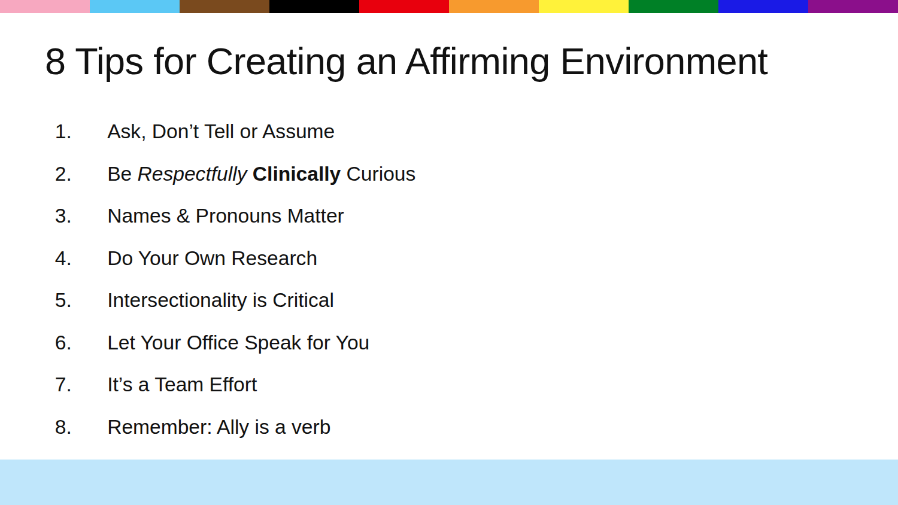8 Tips for Creating an Affirming Environment
Ask, Don’t Tell or Assume
Be Respectfully Clinically Curious
Names & Pronouns Matter
Do Your Own Research
Intersectionality is Critical
Let Your Office Speak for You
It’s a Team Effort
Remember: Ally is a verb